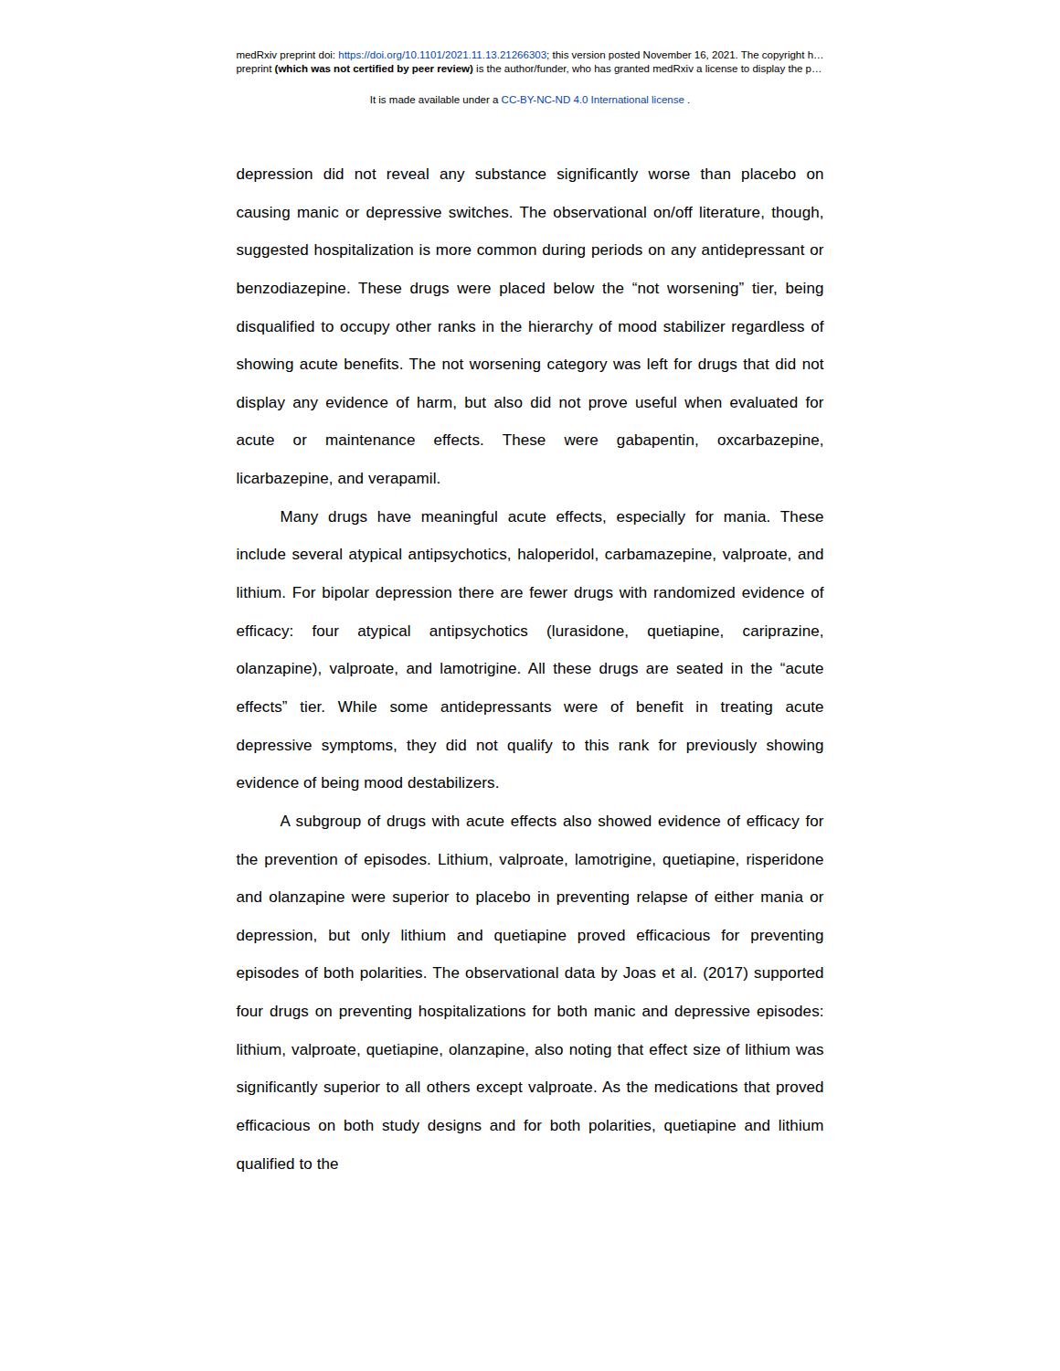medRxiv preprint doi: https://doi.org/10.1101/2021.11.13.21266303; this version posted November 16, 2021. The copyright holder for this preprint (which was not certified by peer review) is the author/funder, who has granted medRxiv a license to display the preprint in perpetuity.
It is made available under a CC-BY-NC-ND 4.0 International license .
depression did not reveal any substance significantly worse than placebo on causing manic or depressive switches. The observational on/off literature, though, suggested hospitalization is more common during periods on any antidepressant or benzodiazepine. These drugs were placed below the “not worsening” tier, being disqualified to occupy other ranks in the hierarchy of mood stabilizer regardless of showing acute benefits. The not worsening category was left for drugs that did not display any evidence of harm, but also did not prove useful when evaluated for acute or maintenance effects. These were gabapentin, oxcarbazepine, licarbazepine, and verapamil.
Many drugs have meaningful acute effects, especially for mania. These include several atypical antipsychotics, haloperidol, carbamazepine, valproate, and lithium. For bipolar depression there are fewer drugs with randomized evidence of efficacy: four atypical antipsychotics (lurasidone, quetiapine, cariprazine, olanzapine), valproate, and lamotrigine. All these drugs are seated in the “acute effects” tier. While some antidepressants were of benefit in treating acute depressive symptoms, they did not qualify to this rank for previously showing evidence of being mood destabilizers.
A subgroup of drugs with acute effects also showed evidence of efficacy for the prevention of episodes. Lithium, valproate, lamotrigine, quetiapine, risperidone and olanzapine were superior to placebo in preventing relapse of either mania or depression, but only lithium and quetiapine proved efficacious for preventing episodes of both polarities. The observational data by Joas et al. (2017) supported four drugs on preventing hospitalizations for both manic and depressive episodes: lithium, valproate, quetiapine, olanzapine, also noting that effect size of lithium was significantly superior to all others except valproate. As the medications that proved efficacious on both study designs and for both polarities, quetiapine and lithium qualified to the